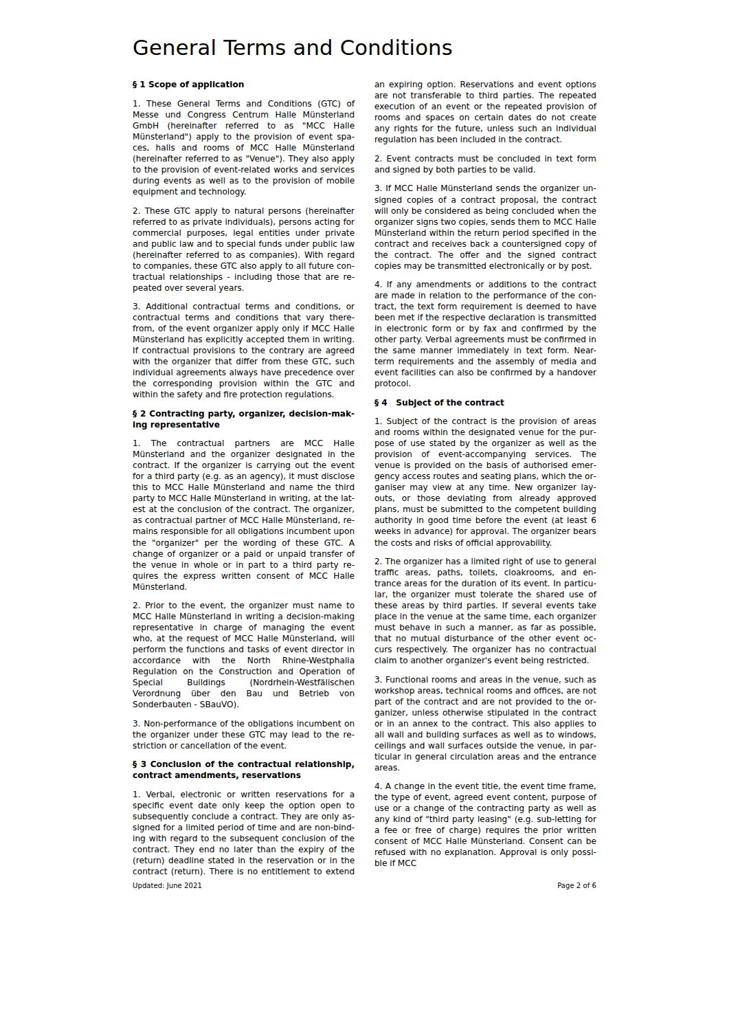General Terms and Conditions
§ 1 Scope of application
1. These General Terms and Conditions (GTC) of Messe und Congress Centrum Halle Münsterland GmbH (hereinafter referred to as "MCC Halle Münsterland") apply to the provision of event spaces, halls and rooms of MCC Halle Münsterland (hereinafter referred to as "Venue"). They also apply to the provision of event-related works and services during events as well as to the provision of mobile equipment and technology.
2. These GTC apply to natural persons (hereinafter referred to as private individuals), persons acting for commercial purposes, legal entities under private and public law and to special funds under public law (hereinafter referred to as companies). With regard to companies, these GTC also apply to all future contractual relationships - including those that are repeated over several years.
3. Additional contractual terms and conditions, or contractual terms and conditions that vary therefrom, of the event organizer apply only if MCC Halle Münsterland has explicitly accepted them in writing. If contractual provisions to the contrary are agreed with the organizer that differ from these GTC, such individual agreements always have precedence over the corresponding provision within the GTC and within the safety and fire protection regulations.
§ 2 Contracting party, organizer, decision-making representative
1. The contractual partners are MCC Halle Münsterland and the organizer designated in the contract. If the organizer is carrying out the event for a third party (e.g. as an agency), it must disclose this to MCC Halle Münsterland and name the third party to MCC Halle Münsterland in writing, at the latest at the conclusion of the contract. The organizer, as contractual partner of MCC Halle Münsterland, remains responsible for all obligations incumbent upon the "organizer" per the wording of these GTC. A change of organizer or a paid or unpaid transfer of the venue in whole or in part to a third party requires the express written consent of MCC Halle Münsterland.
2. Prior to the event, the organizer must name to MCC Halle Münsterland in writing a decision-making representative in charge of managing the event who, at the request of MCC Halle Münsterland, will perform the functions and tasks of event director in accordance with the North Rhine-Westphalia Regulation on the Construction and Operation of Special Buildings (Nordrhein-Westfälischen Verordnung über den Bau und Betrieb von Sonderbauten - SBauVO).
3. Non-performance of the obligations incumbent on the organizer under these GTC may lead to the restriction or cancellation of the event.
§ 3 Conclusion of the contractual relationship, contract amendments, reservations
1. Verbal, electronic or written reservations for a specific event date only keep the option open to subsequently conclude a contract. They are only assigned for a limited period of time and are non-binding with regard to the subsequent conclusion of the contract. They end no later than the expiry of the (return) deadline stated in the reservation or in the contract (return). There is no entitlement to extend an expiring option. Reservations and event options are not transferable to third parties. The repeated execution of an event or the repeated provision of rooms and spaces on certain dates do not create any rights for the future, unless such an individual regulation has been included in the contract.
2. Event contracts must be concluded in text form and signed by both parties to be valid.
3. If MCC Halle Münsterland sends the organizer unsigned copies of a contract proposal, the contract will only be considered as being concluded when the organizer signs two copies, sends them to MCC Halle Münsterland within the return period specified in the contract and receives back a countersigned copy of the contract. The offer and the signed contract copies may be transmitted electronically or by post.
4. If any amendments or additions to the contract are made in relation to the performance of the contract, the text form requirement is deemed to have been met if the respective declaration is transmitted in electronic form or by fax and confirmed by the other party. Verbal agreements must be confirmed in the same manner immediately in text form. Near-term requirements and the assembly of media and event facilities can also be confirmed by a handover protocol.
§ 4 Subject of the contract
1. Subject of the contract is the provision of areas and rooms within the designated venue for the purpose of use stated by the organizer as well as the provision of event-accompanying services. The venue is provided on the basis of authorised emergency access routes and seating plans, which the organiser may view at any time. New organizer layouts, or those deviating from already approved plans, must be submitted to the competent building authority in good time before the event (at least 6 weeks in advance) for approval. The organizer bears the costs and risks of official approvability.
2. The organizer has a limited right of use to general traffic areas, paths, toilets, cloakrooms, and entrance areas for the duration of its event. In particular, the organizer must tolerate the shared use of these areas by third parties. If several events take place in the venue at the same time, each organizer must behave in such a manner, as far as possible, that no mutual disturbance of the other event occurs respectively. The organizer has no contractual claim to another organizer's event being restricted.
3. Functional rooms and areas in the venue, such as workshop areas, technical rooms and offices, are not part of the contract and are not provided to the organizer, unless otherwise stipulated in the contract or in an annex to the contract. This also applies to all wall and building surfaces as well as to windows, ceilings and wall surfaces outside the venue, in particular in general circulation areas and the entrance areas.
4. A change in the event title, the event time frame, the type of event, agreed event content, purpose of use or a change of the contracting party as well as any kind of "third party leasing" (e.g. sub-letting for a fee or free of charge) requires the prior written consent of MCC Halle Münsterland. Consent can be refused with no explanation. Approval is only possible if MCC
Updated: June 2021 Page 2 of 6